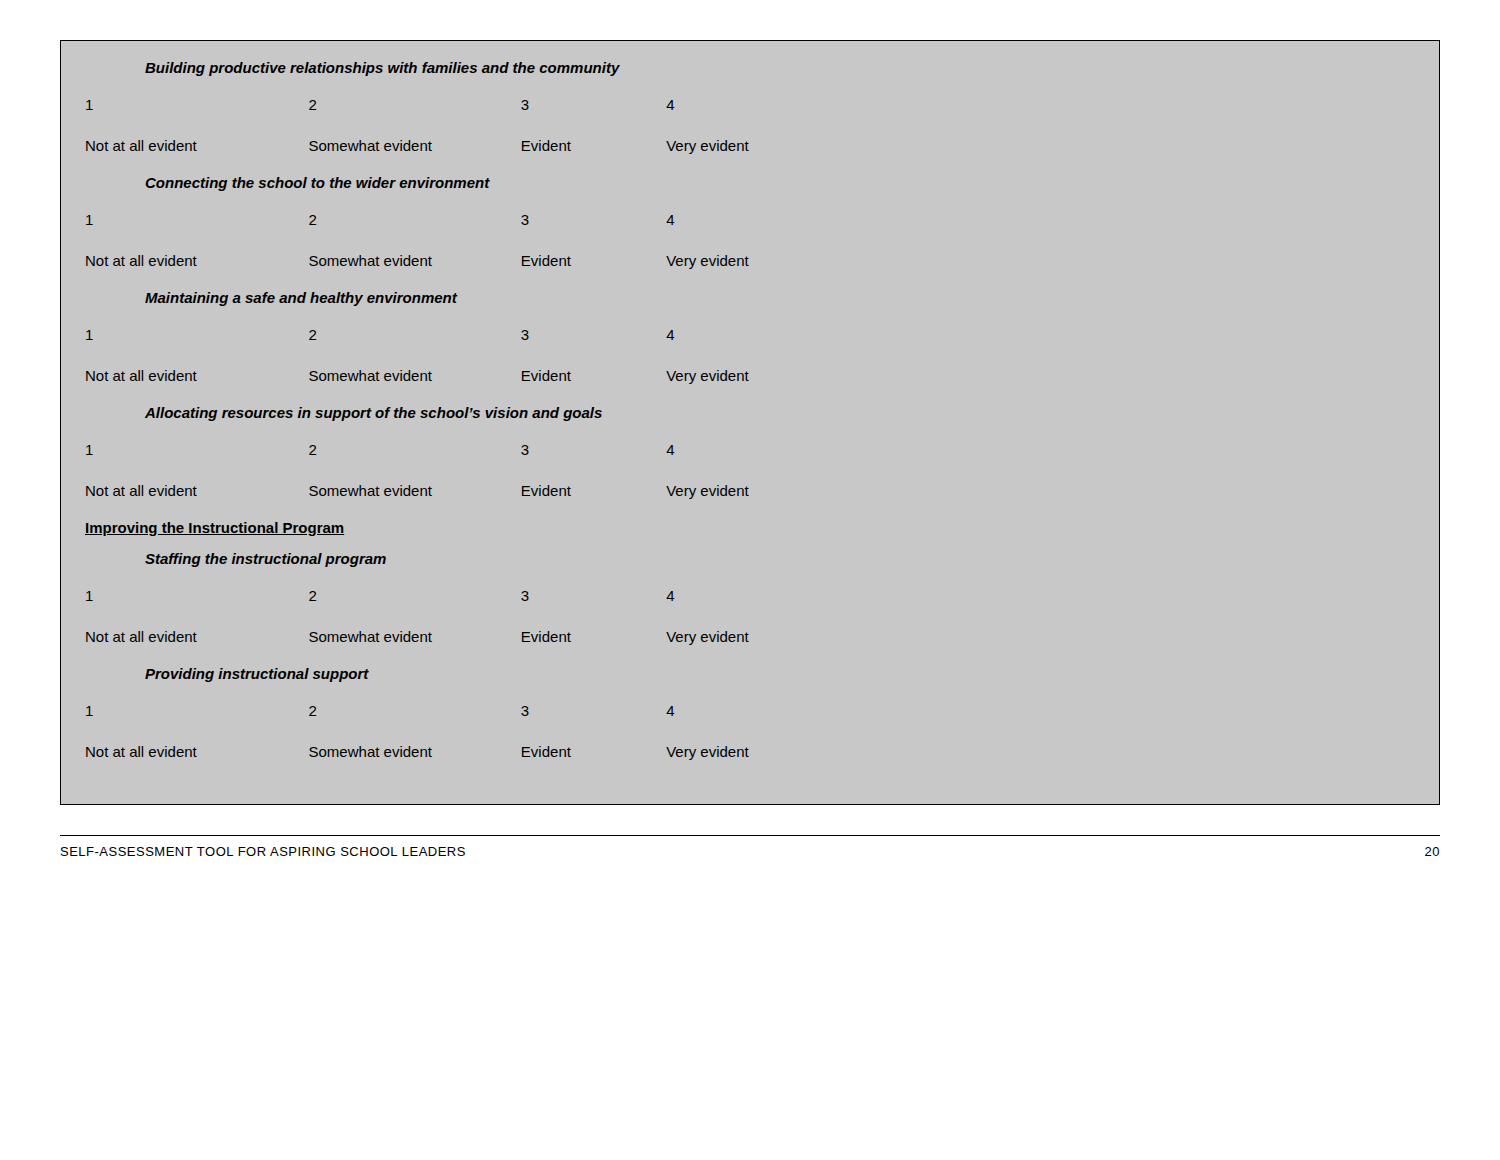Building productive relationships with families and the community
| 1 | 2 | 3 | 4 |
| Not at all evident | Somewhat evident | Evident | Very evident |
Connecting the school to the wider environment
| 1 | 2 | 3 | 4 |
| Not at all evident | Somewhat evident | Evident | Very evident |
Maintaining a safe and healthy environment
| 1 | 2 | 3 | 4 |
| Not at all evident | Somewhat evident | Evident | Very evident |
Allocating resources in support of the school’s vision and goals
| 1 | 2 | 3 | 4 |
| Not at all evident | Somewhat evident | Evident | Very evident |
Improving the Instructional Program
Staffing the instructional program
| 1 | 2 | 3 | 4 |
| Not at all evident | Somewhat evident | Evident | Very evident |
Providing instructional support
| 1 | 2 | 3 | 4 |
| Not at all evident | Somewhat evident | Evident | Very evident |
SELF-ASSESSMENT TOOL FOR ASPIRING SCHOOL LEADERS 20